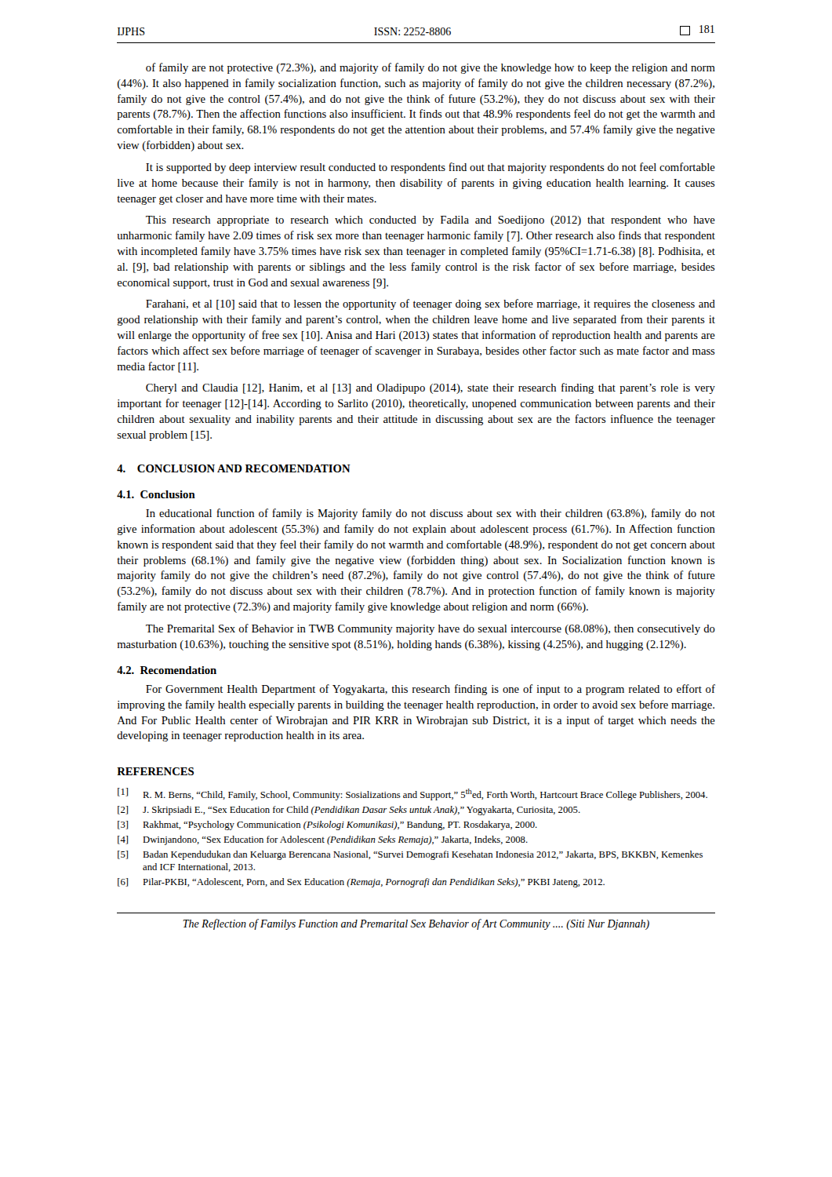IJPHS ISSN: 2252-8806 181
of family are not protective (72.3%), and majority of family do not give the knowledge how to keep the religion and norm (44%). It also happened in family socialization function, such as majority of family do not give the children necessary (87.2%), family do not give the control (57.4%), and do not give the think of future (53.2%), they do not discuss about sex with their parents (78.7%). Then the affection functions also insufficient. It finds out that 48.9% respondents feel do not get the warmth and comfortable in their family, 68.1% respondents do not get the attention about their problems, and 57.4% family give the negative view (forbidden) about sex.
It is supported by deep interview result conducted to respondents find out that majority respondents do not feel comfortable live at home because their family is not in harmony, then disability of parents in giving education health learning. It causes teenager get closer and have more time with their mates.
This research appropriate to research which conducted by Fadila and Soedijono (2012) that respondent who have unharmonic family have 2.09 times of risk sex more than teenager harmonic family [7]. Other research also finds that respondent with incompleted family have 3.75% times have risk sex than teenager in completed family (95%CI=1.71-6.38) [8]. Podhisita, et al. [9], bad relationship with parents or siblings and the less family control is the risk factor of sex before marriage, besides economical support, trust in God and sexual awareness [9].
Farahani, et al [10] said that to lessen the opportunity of teenager doing sex before marriage, it requires the closeness and good relationship with their family and parent’s control, when the children leave home and live separated from their parents it will enlarge the opportunity of free sex [10]. Anisa and Hari (2013) states that information of reproduction health and parents are factors which affect sex before marriage of teenager of scavenger in Surabaya, besides other factor such as mate factor and mass media factor [11].
Cheryl and Claudia [12], Hanim, et al [13] and Oladipupo (2014), state their research finding that parent’s role is very important for teenager [12]-[14]. According to Sarlito (2010), theoretically, unopened communication between parents and their children about sexuality and inability parents and their attitude in discussing about sex are the factors influence the teenager sexual problem [15].
4. Conclusion and Recomendation
4.1. Conclusion
In educational function of family is Majority family do not discuss about sex with their children (63.8%), family do not give information about adolescent (55.3%) and family do not explain about adolescent process (61.7%). In Affection function known is respondent said that they feel their family do not warmth and comfortable (48.9%), respondent do not get concern about their problems (68.1%) and family give the negative view (forbidden thing) about sex. In Socialization function known is majority family do not give the children’s need (87.2%), family do not give control (57.4%), do not give the think of future (53.2%), family do not discuss about sex with their children (78.7%). And in protection function of family known is majority family are not protective (72.3%) and majority family give knowledge about religion and norm (66%).
The Premarital Sex of Behavior in TWB Community majority have do sexual intercourse (68.08%), then consecutively do masturbation (10.63%), touching the sensitive spot (8.51%), holding hands (6.38%), kissing (4.25%), and hugging (2.12%).
4.2. Recomendation
For Government Health Department of Yogyakarta, this research finding is one of input to a program related to effort of improving the family health especially parents in building the teenager health reproduction, in order to avoid sex before marriage. And For Public Health center of Wirobrajan and PIR KRR in Wirobrajan sub District, it is a input of target which needs the developing in teenager reproduction health in its area.
References
[1] R. M. Berns, “Child, Family, School, Community: Sosializations and Support,” 5thed, Forth Worth, Hartcourt Brace College Publishers, 2004.
[2] J. Skripsiadi E., “Sex Education for Child (Pendidikan Dasar Seks untuk Anak),” Yogyakarta, Curiosita, 2005.
[3] Rakhmat, “Psychology Communication (Psikologi Komunikasi),” Bandung, PT. Rosdakarya, 2000.
[4] Dwinjandono, “Sex Education for Adolescent (Pendidikan Seks Remaja),” Jakarta, Indeks, 2008.
[5] Badan Kependudukan dan Keluarga Berencana Nasional, “Survei Demografi Kesehatan Indonesia 2012,” Jakarta, BPS, BKKBN, Kemenkes and ICF International, 2013.
[6] Pilar-PKBI, “Adolescent, Porn, and Sex Education (Remaja, Pornografi dan Pendidikan Seks),” PKBI Jateng, 2012.
The Reflection of Familys Function and Premarital Sex Behavior of Art Community .... (Siti Nur Djannah)